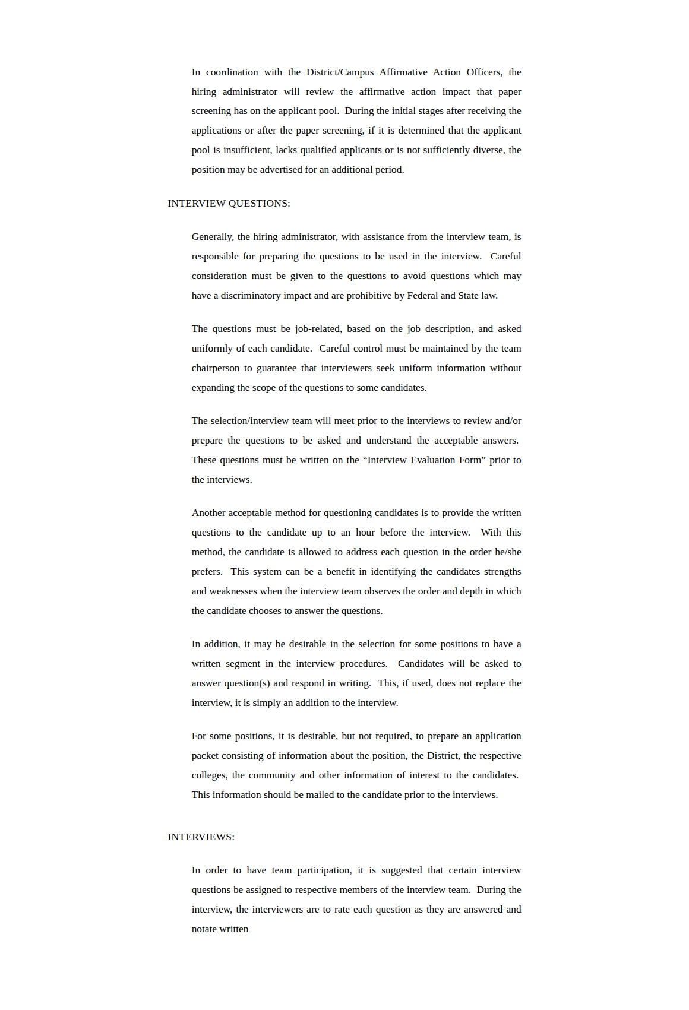In coordination with the District/Campus Affirmative Action Officers, the hiring administrator will review the affirmative action impact that paper screening has on the applicant pool. During the initial stages after receiving the applications or after the paper screening, if it is determined that the applicant pool is insufficient, lacks qualified applicants or is not sufficiently diverse, the position may be advertised for an additional period.
INTERVIEW QUESTIONS:
Generally, the hiring administrator, with assistance from the interview team, is responsible for preparing the questions to be used in the interview. Careful consideration must be given to the questions to avoid questions which may have a discriminatory impact and are prohibitive by Federal and State law.
The questions must be job-related, based on the job description, and asked uniformly of each candidate. Careful control must be maintained by the team chairperson to guarantee that interviewers seek uniform information without expanding the scope of the questions to some candidates.
The selection/interview team will meet prior to the interviews to review and/or prepare the questions to be asked and understand the acceptable answers. These questions must be written on the “Interview Evaluation Form” prior to the interviews.
Another acceptable method for questioning candidates is to provide the written questions to the candidate up to an hour before the interview. With this method, the candidate is allowed to address each question in the order he/she prefers. This system can be a benefit in identifying the candidates strengths and weaknesses when the interview team observes the order and depth in which the candidate chooses to answer the questions.
In addition, it may be desirable in the selection for some positions to have a written segment in the interview procedures. Candidates will be asked to answer question(s) and respond in writing. This, if used, does not replace the interview, it is simply an addition to the interview.
For some positions, it is desirable, but not required, to prepare an application packet consisting of information about the position, the District, the respective colleges, the community and other information of interest to the candidates. This information should be mailed to the candidate prior to the interviews.
INTERVIEWS:
In order to have team participation, it is suggested that certain interview questions be assigned to respective members of the interview team. During the interview, the interviewers are to rate each question as they are answered and notate written